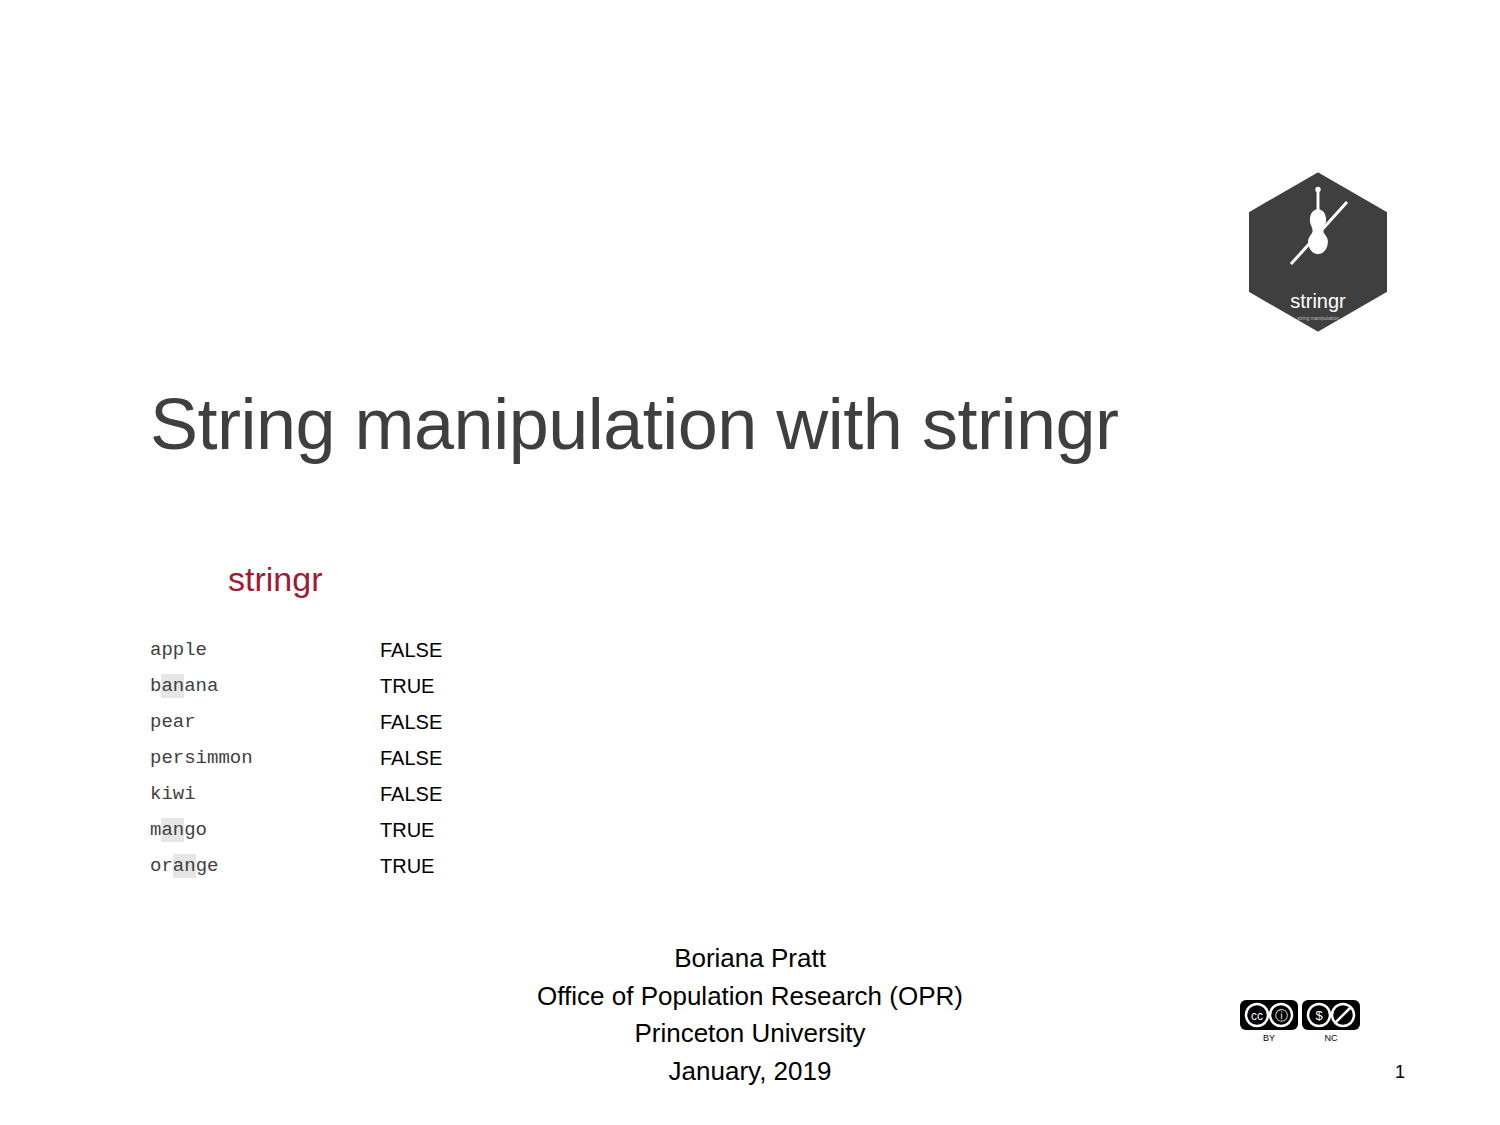stringr string manipulation
String manipulation with stringr
stringr
| apple | FALSE |
| b an ana | TRUE |
| pear | FALSE |
| persimmon | FALSE |
| kiwi | FALSE |
| m an go | TRUE |
| or an ge | TRUE |
Boriana Pratt
Office of Population Research (OPR)
Princeton University
January, 2019
1
cc ⓘ $ BY NC